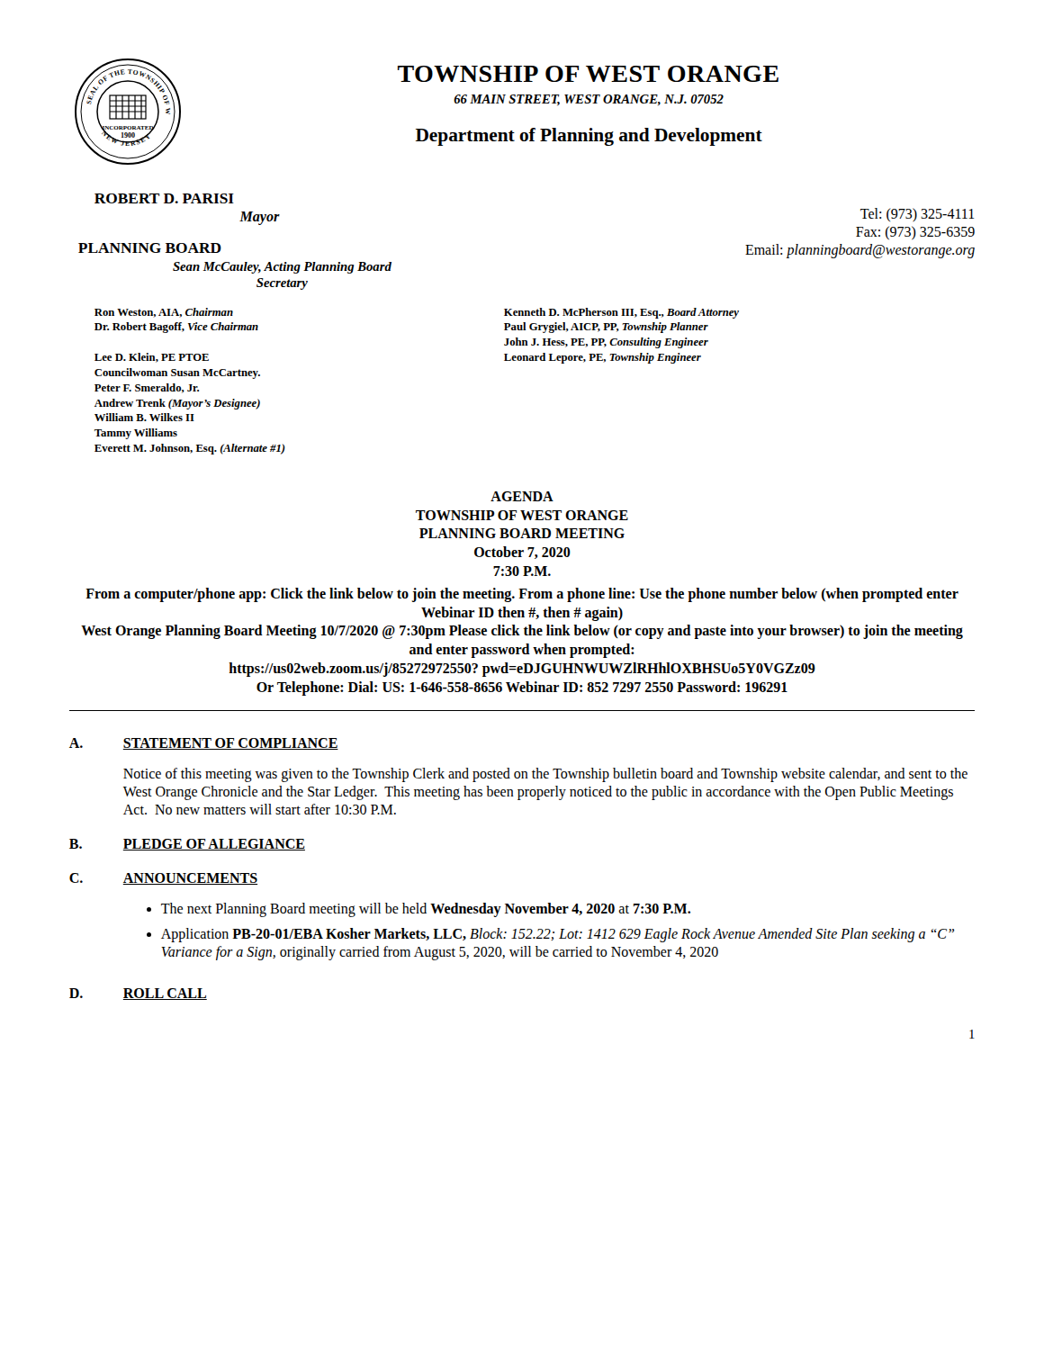SEAL OF THE TOWNSHIP OF WEST NEW JERSEY INCORPORATED 1900
TOWNSHIP OF WEST ORANGE
66 MAIN STREET, WEST ORANGE, N.J. 07052
Department of Planning and Development
ROBERT D. PARISI
Mayor
PLANNING BOARD
Sean McCauley, Acting Planning Board Secretary
Tel: (973) 325-4111
Fax: (973) 325-6359
Email: planningboard@westorange.org
| Ron Weston, AIA, Chairman | Kenneth D. McPherson III, Esq., Board Attorney |
| Dr. Robert Bagoff, Vice Chairman | Paul Grygiel, AICP, PP, Township Planner |
| | John J. Hess, PE, PP, Consulting Engineer |
| Lee D. Klein, PE PTOE | Leonard Lepore, PE, Township Engineer |
| Councilwoman Susan McCartney. | |
| Peter F. Smeraldo, Jr. | |
| Andrew Trenk (Mayor’s Designee) | |
| William B. Wilkes II | |
| Tammy Williams | |
| Everett M. Johnson, Esq. (Alternate #1) | |
AGENDA
TOWNSHIP OF WEST ORANGE
PLANNING BOARD MEETING
October 7, 2020
7:30 P.M.
From a computer/phone app: Click the link below to join the meeting. From a phone line: Use the phone number below (when prompted enter Webinar ID then #, then # again)
West Orange Planning Board Meeting 10/7/2020 @ 7:30pm Please click the link below (or copy and paste into your browser) to join the meeting and enter password when prompted:
https://us02web.zoom.us/j/85272972550? pwd=eDJGUHNWUWZlRHhlOXBHSUo5Y0VGZz09
Or Telephone: Dial: US: 1-646-558-8656 Webinar ID: 852 7297 2550 Password: 196291
A.
STATEMENT OF COMPLIANCE
Notice of this meeting was given to the Township Clerk and posted on the Township bulletin board and Township website calendar, and sent to the West Orange Chronicle and the Star Ledger. This meeting has been properly noticed to the public in accordance with the Open Public Meetings Act. No new matters will start after 10:30 P.M.
B.
PLEDGE OF ALLEGIANCE
C.
ANNOUNCEMENTS
The next Planning Board meeting will be held Wednesday November 4, 2020 at 7:30 P.M.
Application PB-20-01/EBA Kosher Markets, LLC, Block: 152.22; Lot: 1412 629 Eagle Rock Avenue Amended Site Plan seeking a “C” Variance for a Sign, originally carried from August 5, 2020, will be carried to November 4, 2020
D.
ROLL CALL
1